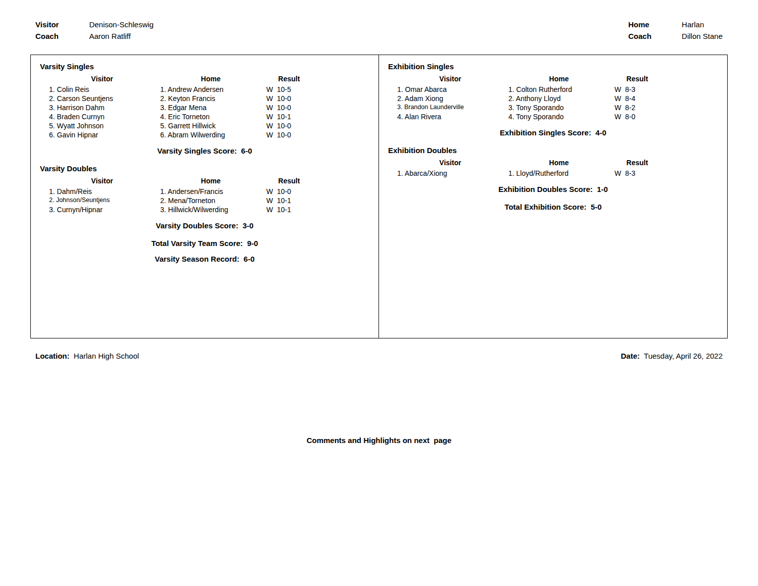Visitor Denison-Schleswig Coach Aaron Ratliff
Home Harlan Coach Dillon Stane
Varsity Singles
| Visitor | Home | Result |
| --- | --- | --- |
| 1. Colin Reis | 1. Andrew Andersen | W 10-5 |
| 2. Carson Seuntjens | 2. Keyton Francis | W 10-0 |
| 3. Harrison Dahm | 3. Edgar Mena | W 10-0 |
| 4. Braden Curnyn | 4. Eric Torneton | W 10-1 |
| 5. Wyatt Johnson | 5. Garrett Hillwick | W 10-0 |
| 6. Gavin Hipnar | 6. Abram Wilwerding | W 10-0 |
Varsity Singles Score: 6-0
Varsity Doubles
| Visitor | Home | Result |
| --- | --- | --- |
| 1. Dahm/Reis | 1. Andersen/Francis | W 10-0 |
| 2. Johnson/Seuntjens | 2. Mena/Torneton | W 10-1 |
| 3. Curnyn/Hipnar | 3. Hillwick/Wilwerding | W 10-1 |
Varsity Doubles Score: 3-0
Total Varsity Team Score: 9-0
Varsity Season Record: 6-0
Exhibition Singles
| Visitor | Home | Result |
| --- | --- | --- |
| 1. Omar Abarca | 1. Colton Rutherford | W 8-3 |
| 2. Adam Xiong | 2. Anthony Lloyd | W 8-4 |
| 3. Brandon Launderville | 3. Tony Sporando | W 8-2 |
| 4. Alan Rivera | 4. Tony Sporando | W 8-0 |
Exhibition Singles Score: 4-0
Exhibition Doubles
| Visitor | Home | Result |
| --- | --- | --- |
| 1. Abarca/Xiong | 1. Lloyd/Rutherford | W 8-3 |
Exhibition Doubles Score: 1-0
Total Exhibition Score: 5-0
Location: Harlan High School
Date: Tuesday, April 26, 2022
Comments and Highlights on next page